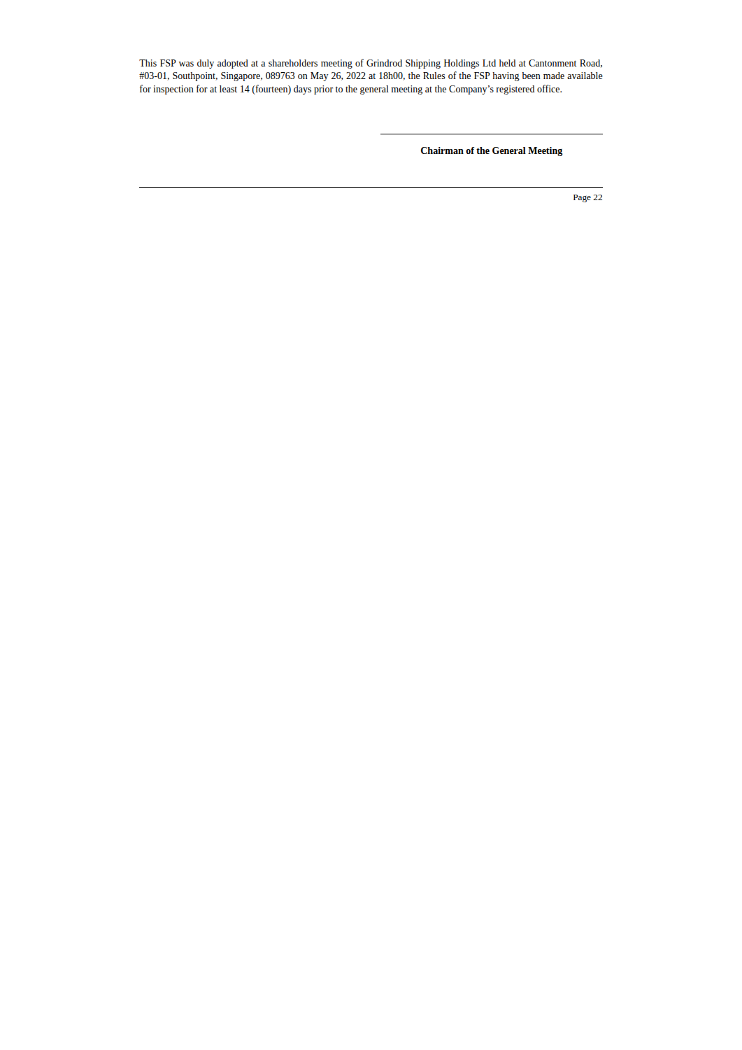This FSP was duly adopted at a shareholders meeting of Grindrod Shipping Holdings Ltd held at Cantonment Road, #03-01, Southpoint, Singapore, 089763 on May 26, 2022 at 18h00, the Rules of the FSP having been made available for inspection for at least 14 (fourteen) days prior to the general meeting at the Company’s registered office.
Chairman of the General Meeting
Page 22